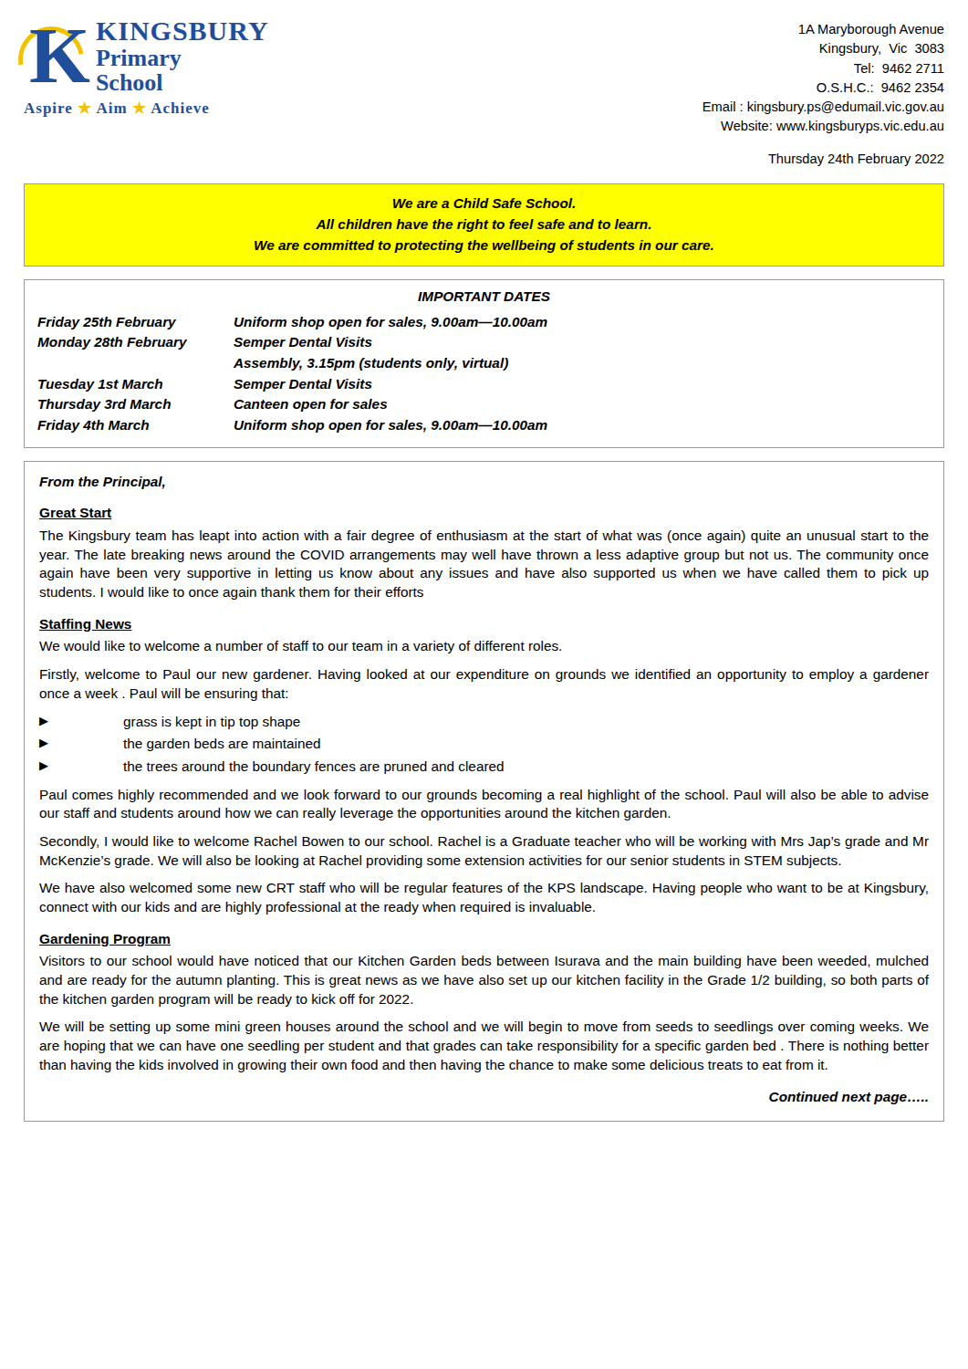K
KINGSBURY
Primary
School
Aspire ★ Aim ★ Achieve
1A Maryborough Avenue
Kingsbury, Vic 3083
Tel: 9462 2711
O.S.H.C.: 9462 2354
Email : kingsbury.ps@edumail.vic.gov.au
Website: www.kingsburyps.vic.edu.au
Thursday 24th February 2022
We are a Child Safe School.
All children have the right to feel safe and to learn.
We are committed to protecting the wellbeing of students in our care.
IMPORTANT DATES
| Friday 25th February | Uniform shop open for sales, 9.00am—10.00am |
| Monday 28th February | Semper Dental Visits |
| | Assembly, 3.15pm (students only, virtual) |
| Tuesday 1st March | Semper Dental Visits |
| Thursday 3rd March | Canteen open for sales |
| Friday 4th March | Uniform shop open for sales, 9.00am—10.00am |
From the Principal,
Great Start
The Kingsbury team has leapt into action with a fair degree of enthusiasm at the start of what was (once again) quite an unusual start to the year. The late breaking news around the COVID arrangements may well have thrown a less adaptive group but not us. The community once again have been very supportive in letting us know about any issues and have also supported us when we have called them to pick up students. I would like to once again thank them for their efforts
Staffing News
We would like to welcome a number of staff to our team in a variety of different roles.
Firstly, welcome to Paul our new gardener. Having looked at our expenditure on grounds we identified an opportunity to employ a gardener once a week . Paul will be ensuring that:
grass is kept in tip top shape
the garden beds are maintained
the trees around the boundary fences are pruned and cleared
Paul comes highly recommended and we look forward to our grounds becoming a real highlight of the school. Paul will also be able to advise our staff and students around how we can really leverage the opportunities around the kitchen garden.
Secondly, I would like to welcome Rachel Bowen to our school. Rachel is a Graduate teacher who will be working with Mrs Jap’s grade and Mr McKenzie’s grade. We will also be looking at Rachel providing some extension activities for our senior students in STEM subjects.
We have also welcomed some new CRT staff who will be regular features of the KPS landscape. Having people who want to be at Kingsbury, connect with our kids and are highly professional at the ready when required is invaluable.
Gardening Program
Visitors to our school would have noticed that our Kitchen Garden beds between Isurava and the main building have been weeded, mulched and are ready for the autumn planting. This is great news as we have also set up our kitchen facility in the Grade 1/2 building, so both parts of the kitchen garden program will be ready to kick off for 2022.
We will be setting up some mini green houses around the school and we will begin to move from seeds to seedlings over coming weeks. We are hoping that we can have one seedling per student and that grades can take responsibility for a specific garden bed . There is nothing better than having the kids involved in growing their own food and then having the chance to make some delicious treats to eat from it.
Continued next page…..